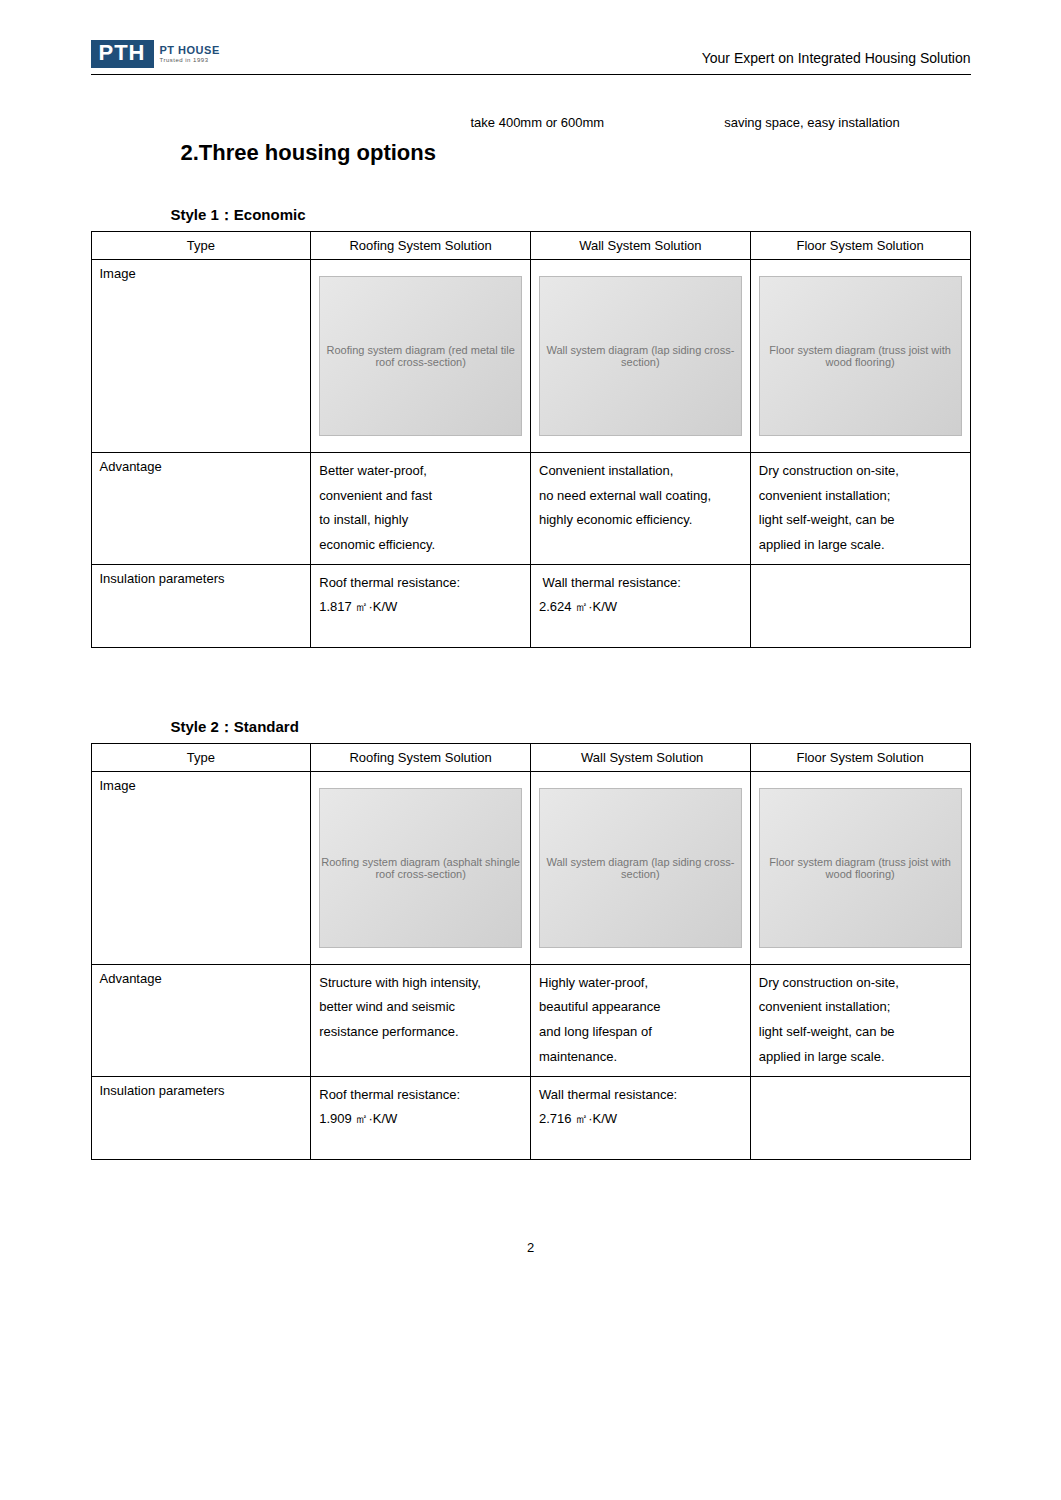PTH
PT HOUSE
Trusted in 1993
Your Expert on Integrated Housing Solution
take 400mm or 600mm saving space, easy installation
2.Three housing options
Style 1：Economic
| Type | Roofing System Solution | Wall System Solution | Floor System Solution |
| --- | --- | --- | --- |
| Image | Roofing system diagram (red metal tile roof cross-section) | Wall system diagram (lap siding cross-section) | Floor system diagram (truss joist with wood flooring) |
| Advantage | Better water-proof, convenient and fast to install, highly economic efficiency. | Convenient installation, no need external wall coating, highly economic efficiency. | Dry construction on-site, convenient installation; light self-weight, can be applied in large scale. |
| Insulation parameters | Roof thermal resistance: 1.817 ㎡·K/W | Wall thermal resistance: 2.624 ㎡·K/W | |
Style 2：Standard
| Type | Roofing System Solution | Wall System Solution | Floor System Solution |
| --- | --- | --- | --- |
| Image | Roofing system diagram (asphalt shingle roof cross-section) | Wall system diagram (lap siding cross-section) | Floor system diagram (truss joist with wood flooring) |
| Advantage | Structure with high intensity, better wind and seismic resistance performance. | Highly water-proof, beautiful appearance and long lifespan of maintenance. | Dry construction on-site, convenient installation; light self-weight, can be applied in large scale. |
| Insulation parameters | Roof thermal resistance: 1.909 ㎡·K/W | Wall thermal resistance: 2.716 ㎡·K/W | |
2